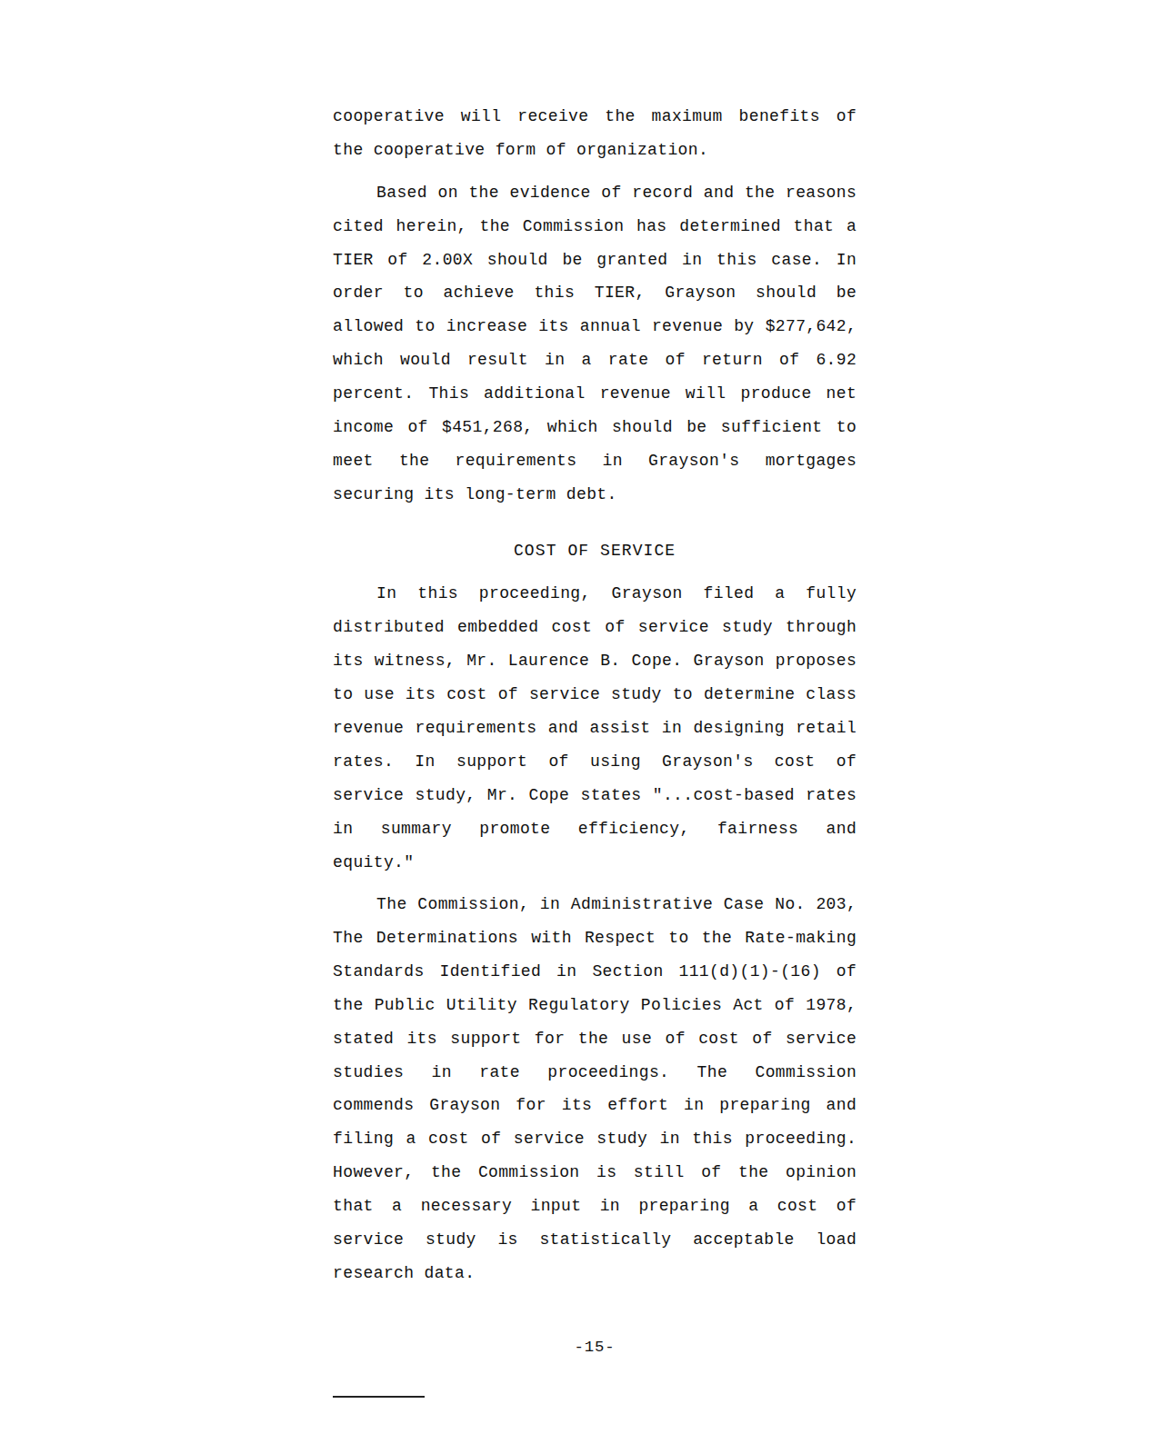cooperative will receive the maximum benefits of the cooperative form of organization.
Based on the evidence of record and the reasons cited herein, the Commission has determined that a TIER of 2.00X should be granted in this case. In order to achieve this TIER, Grayson should be allowed to increase its annual revenue by $277,642, which would result in a rate of return of 6.92 percent. This additional revenue will produce net income of $451,268, which should be sufficient to meet the requirements in Grayson's mortgages securing its long-term debt.
COST OF SERVICE
In this proceeding, Grayson filed a fully distributed embedded cost of service study through its witness, Mr. Laurence B. Cope. Grayson proposes to use its cost of service study to determine class revenue requirements and assist in designing retail rates. In support of using Grayson's cost of service study, Mr. Cope states "...cost-based rates in summary promote efficiency, fairness and equity."
The Commission, in Administrative Case No. 203, The Determinations with Respect to the Rate-making Standards Identified in Section 111(d)(1)-(16) of the Public Utility Regulatory Policies Act of 1978, stated its support for the use of cost of service studies in rate proceedings. The Commission commends Grayson for its effort in preparing and filing a cost of service study in this proceeding. However, the Commission is still of the opinion that a necessary input in preparing a cost of service study is statistically acceptable load research data.
-15-